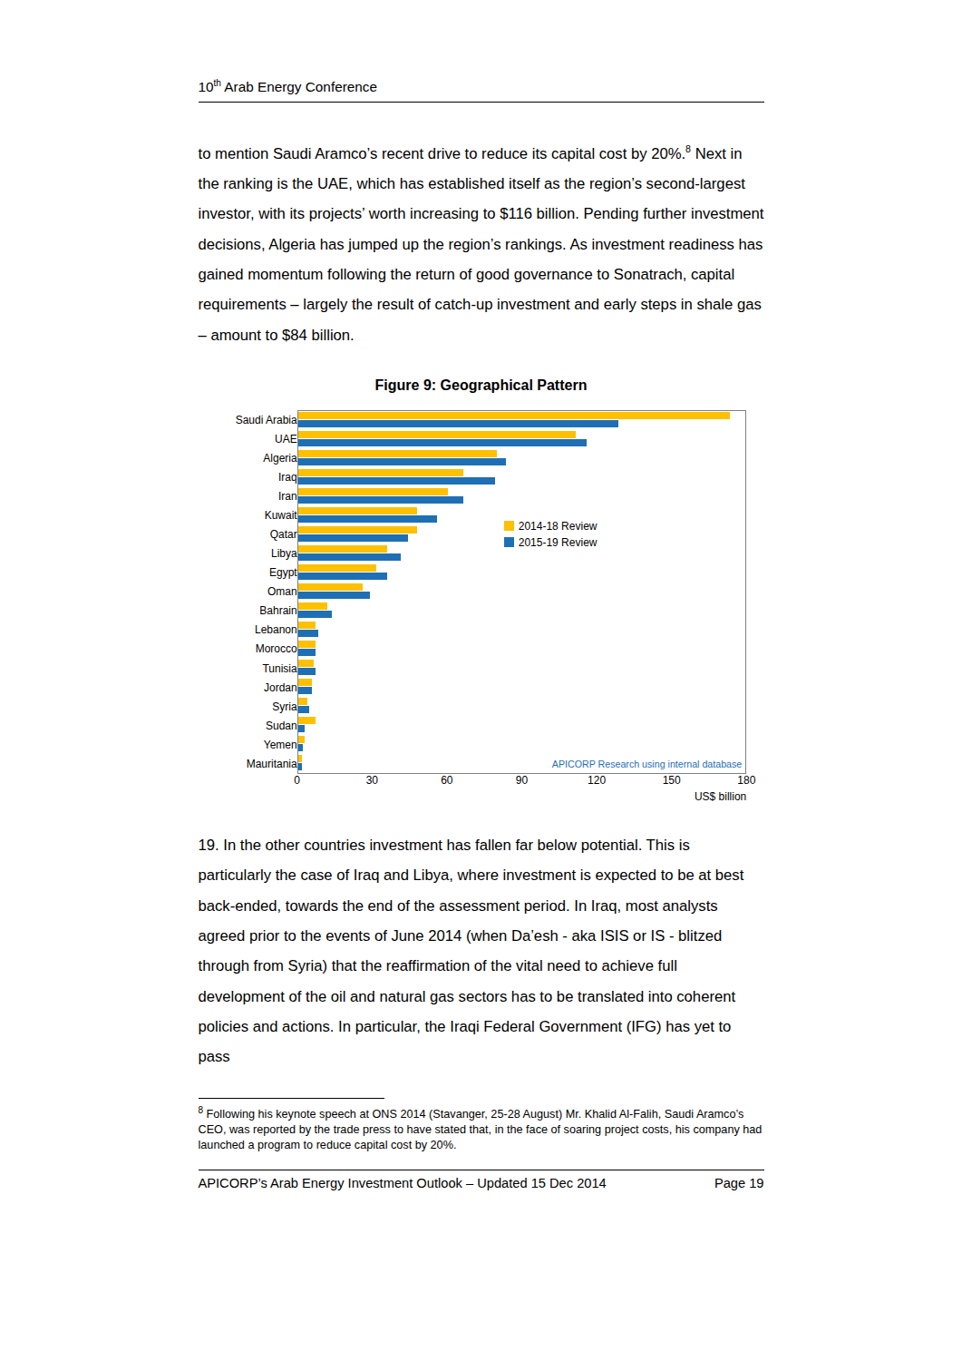10th Arab Energy Conference
to mention Saudi Aramco’s recent drive to reduce its capital cost by 20%.8 Next in the ranking is the UAE, which has established itself as the region’s second-largest investor, with its projects’ worth increasing to $116 billion. Pending further investment decisions, Algeria has jumped up the region’s rankings. As investment readiness has gained momentum following the return of good governance to Sonatrach, capital requirements – largely the result of catch-up investment and early steps in shale gas – amount to $84 billion.
Figure 9: Geographical Pattern
| Saudi Arabia | 2014-18 Review 2015-19 Review APICORP Research using internal database |
| UAE |
| Algeria |
| Iraq |
| Iran |
| Kuwait |
| Qatar |
| Libya |
| Egypt |
| Oman |
| Bahrain |
| Lebanon |
| Morocco |
| Tunisia |
| Jordan |
| Syria |
| Sudan |
| Yemen |
| Mauritania |
0 30 60 90 120 150 180
US$ billion
19. In the other countries investment has fallen far below potential. This is particularly the case of Iraq and Libya, where investment is expected to be at best back-ended, towards the end of the assessment period. In Iraq, most analysts agreed prior to the events of June 2014 (when Da’esh - aka ISIS or IS - blitzed through from Syria) that the reaffirmation of the vital need to achieve full development of the oil and natural gas sectors has to be translated into coherent policies and actions. In particular, the Iraqi Federal Government (IFG) has yet to pass
8 Following his keynote speech at ONS 2014 (Stavanger, 25-28 August) Mr. Khalid Al-Falih, Saudi Aramco’s CEO, was reported by the trade press to have stated that, in the face of soaring project costs, his company had launched a program to reduce capital cost by 20%.
APICORP’s Arab Energy Investment Outlook – Updated 15 Dec 2014 Page 19